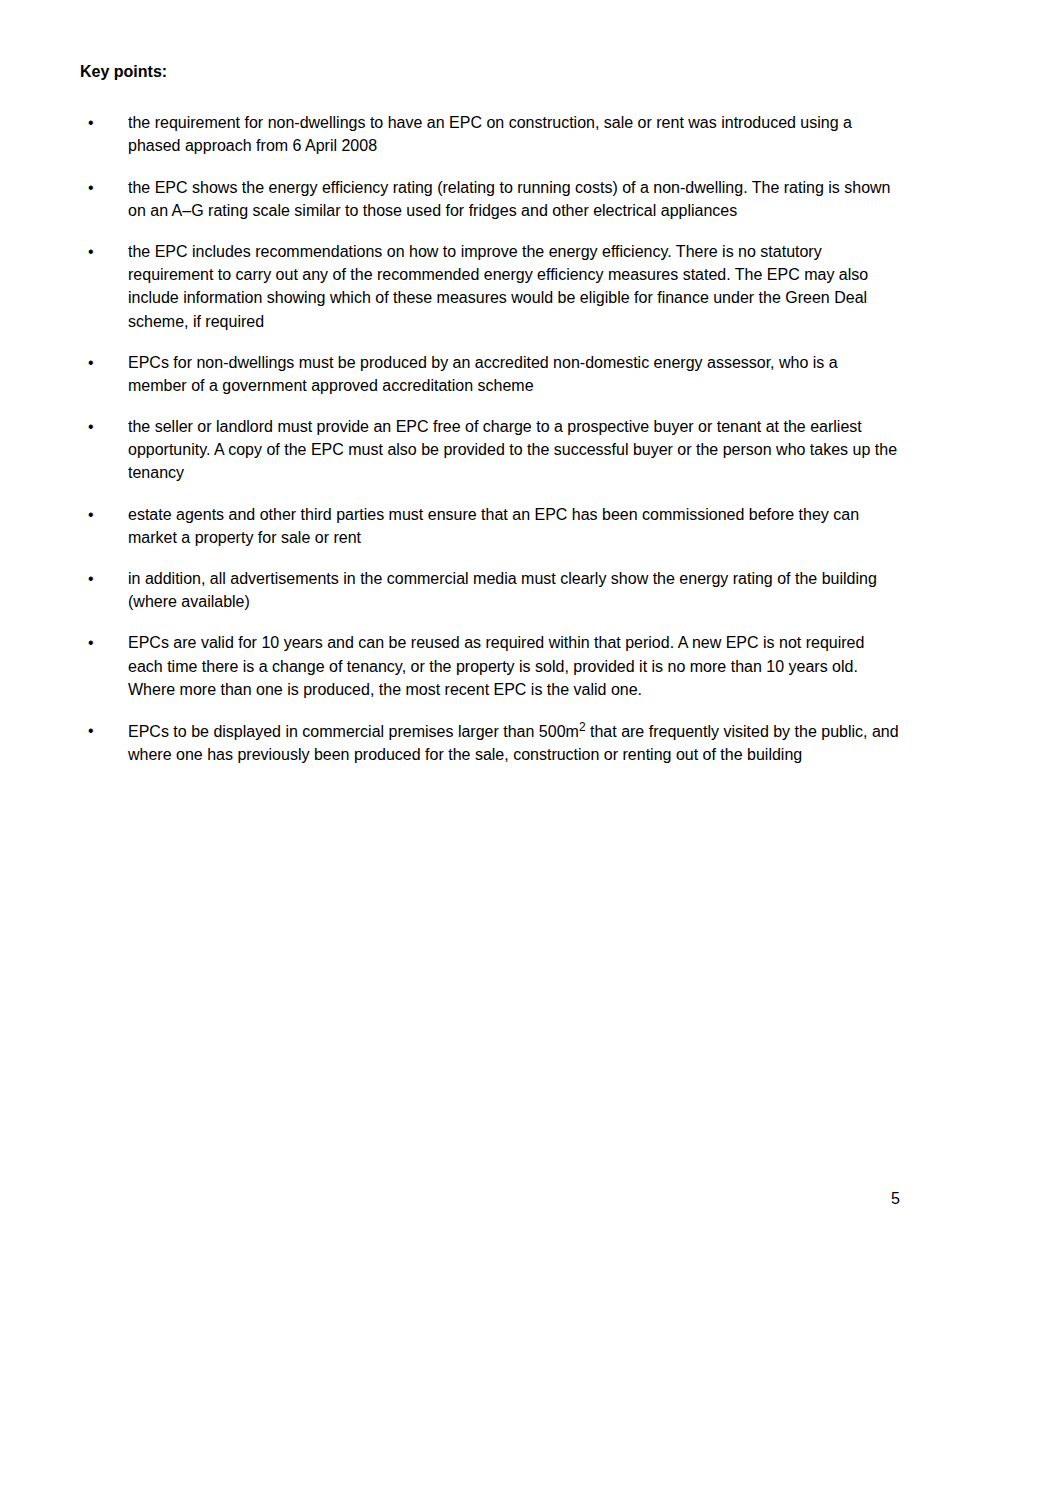Key points:
the requirement for non-dwellings to have an EPC on construction, sale or rent was introduced using a phased approach from 6 April 2008
the EPC shows the energy efficiency rating (relating to running costs) of a non-dwelling. The rating is shown on an A–G rating scale similar to those used for fridges and other electrical appliances
the EPC includes recommendations on how to improve the energy efficiency. There is no statutory requirement to carry out any of the recommended energy efficiency measures stated. The EPC may also include information showing which of these measures would be eligible for finance under the Green Deal scheme, if required
EPCs for non-dwellings must be produced by an accredited non-domestic energy assessor, who is a member of a government approved accreditation scheme
the seller or landlord must provide an EPC free of charge to a prospective buyer or tenant at the earliest opportunity. A copy of the EPC must also be provided to the successful buyer or the person who takes up the tenancy
estate agents and other third parties must ensure that an EPC has been commissioned before they can market a property for sale or rent
in addition, all advertisements in the commercial media must clearly show the energy rating of the building (where available)
EPCs are valid for 10 years and can be reused as required within that period. A new EPC is not required each time there is a change of tenancy, or the property is sold, provided it is no more than 10 years old. Where more than one is produced, the most recent EPC is the valid one.
EPCs to be displayed in commercial premises larger than 500m2 that are frequently visited by the public, and where one has previously been produced for the sale, construction or renting out of the building
5